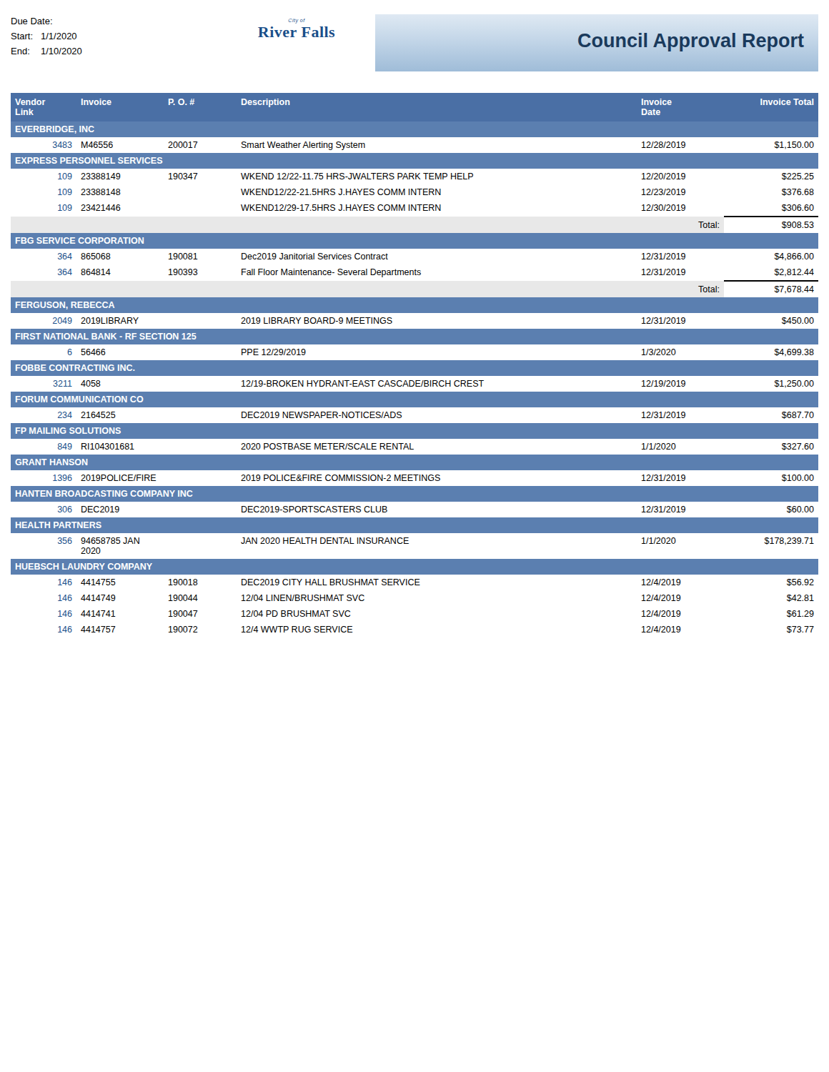Due Date:
Start: 1/1/2020
End: 1/10/2020
City of
River Falls
Council Approval Report
| Vendor Link | Invoice | P. O. # | Description | Invoice Date | Invoice Total |
| --- | --- | --- | --- | --- | --- |
| EVERBRIDGE, INC |
| 3483 | M46556 | 200017 | Smart Weather Alerting System | 12/28/2019 | $1,150.00 |
| EXPRESS PERSONNEL SERVICES |
| 109 | 23388149 | 190347 | WKEND 12/22-11.75 HRS-JWALTERS PARK TEMP HELP | 12/20/2019 | $225.25 |
| 109 | 23388148 | | WKEND12/22-21.5HRS J.HAYES COMM INTERN | 12/23/2019 | $376.68 |
| 109 | 23421446 | | WKEND12/29-17.5HRS J.HAYES COMM INTERN | 12/30/2019 | $306.60 |
| | Total: | $908.53 |
| FBG SERVICE CORPORATION |
| 364 | 865068 | 190081 | Dec2019 Janitorial Services Contract | 12/31/2019 | $4,866.00 |
| 364 | 864814 | 190393 | Fall Floor Maintenance- Several Departments | 12/31/2019 | $2,812.44 |
| | Total: | $7,678.44 |
| FERGUSON, REBECCA |
| 2049 | 2019LIBRARY | | 2019 LIBRARY BOARD-9 MEETINGS | 12/31/2019 | $450.00 |
| FIRST NATIONAL BANK - RF SECTION 125 |
| 6 | 56466 | | PPE 12/29/2019 | 1/3/2020 | $4,699.38 |
| FOBBE CONTRACTING INC. |
| 3211 | 4058 | | 12/19-BROKEN HYDRANT-EAST CASCADE/BIRCH CREST | 12/19/2019 | $1,250.00 |
| FORUM COMMUNICATION CO |
| 234 | 2164525 | | DEC2019 NEWSPAPER-NOTICES/ADS | 12/31/2019 | $687.70 |
| FP MAILING SOLUTIONS |
| 849 | RI104301681 | | 2020 POSTBASE METER/SCALE RENTAL | 1/1/2020 | $327.60 |
| GRANT HANSON |
| 1396 | 2019POLICE/FIRE | | 2019 POLICE&FIRE COMMISSION-2 MEETINGS | 12/31/2019 | $100.00 |
| HANTEN BROADCASTING COMPANY INC |
| 306 | DEC2019 | | DEC2019-SPORTSCASTERS CLUB | 12/31/2019 | $60.00 |
| HEALTH PARTNERS |
| 356 | 94658785 JAN 2020 | | JAN 2020 HEALTH DENTAL INSURANCE | 1/1/2020 | $178,239.71 |
| HUEBSCH LAUNDRY COMPANY |
| 146 | 4414755 | 190018 | DEC2019 CITY HALL BRUSHMAT SERVICE | 12/4/2019 | $56.92 |
| 146 | 4414749 | 190044 | 12/04 LINEN/BRUSHMAT SVC | 12/4/2019 | $42.81 |
| 146 | 4414741 | 190047 | 12/04 PD BRUSHMAT SVC | 12/4/2019 | $61.29 |
| 146 | 4414757 | 190072 | 12/4 WWTP RUG SERVICE | 12/4/2019 | $73.77 |